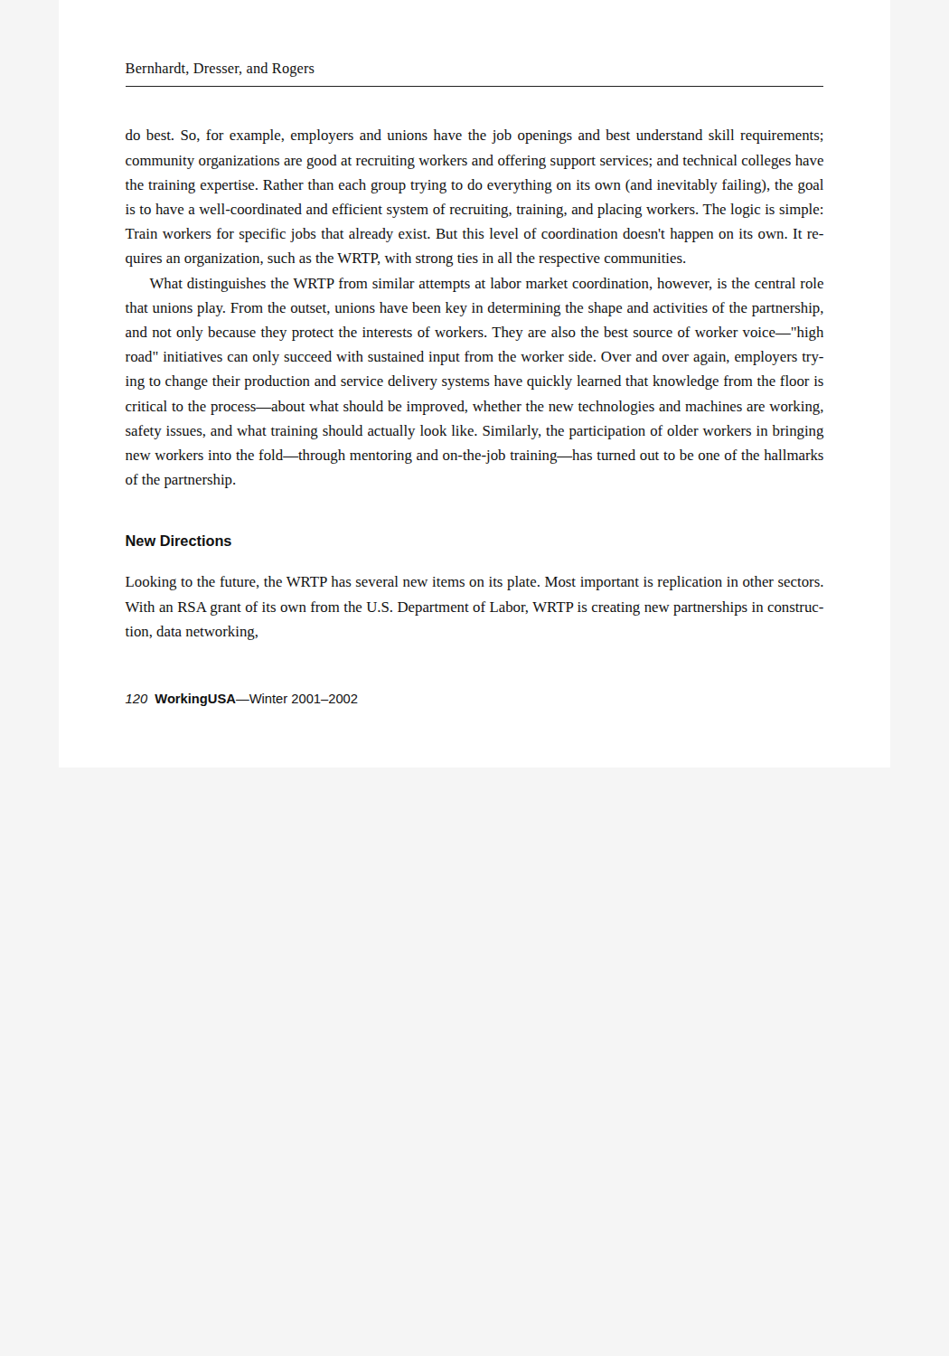Bernhardt, Dresser, and Rogers
do best. So, for example, employers and unions have the job openings and best understand skill requirements; community organizations are good at recruiting workers and offering support services; and technical colleges have the training expertise. Rather than each group trying to do everything on its own (and inevitably failing), the goal is to have a well-coordinated and efficient system of recruiting, training, and placing workers. The logic is simple: Train workers for specific jobs that already exist. But this level of coordination doesn't happen on its own. It requires an organization, such as the WRTP, with strong ties in all the respective communities.
What distinguishes the WRTP from similar attempts at labor market coordination, however, is the central role that unions play. From the outset, unions have been key in determining the shape and activities of the partnership, and not only because they protect the interests of workers. They are also the best source of worker voice—"high road" initiatives can only succeed with sustained input from the worker side. Over and over again, employers trying to change their production and service delivery systems have quickly learned that knowledge from the floor is critical to the process—about what should be improved, whether the new technologies and machines are working, safety issues, and what training should actually look like. Similarly, the participation of older workers in bringing new workers into the fold—through mentoring and on-the-job training—has turned out to be one of the hallmarks of the partnership.
New Directions
Looking to the future, the WRTP has several new items on its plate. Most important is replication in other sectors. With an RSA grant of its own from the U.S. Department of Labor, WRTP is creating new partnerships in construction, data networking,
120 Working USA—Winter 2001–2002